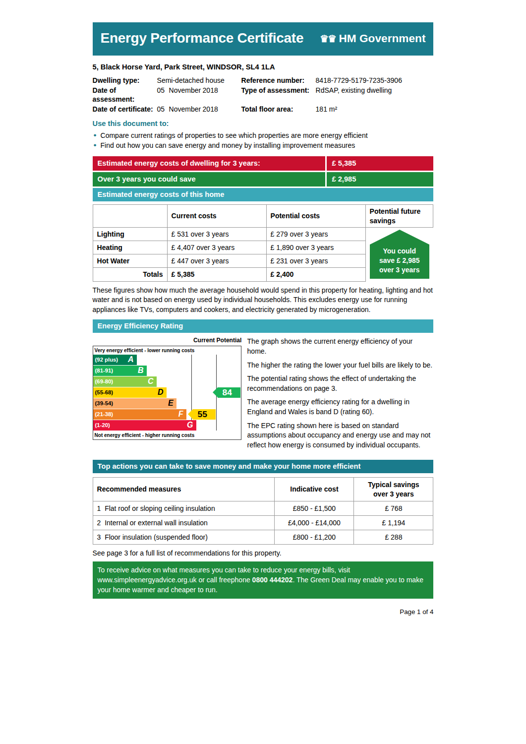Energy Performance Certificate
♛♛HM Government
5, Black Horse Yard, Park Street, WINDSOR, SL4 1LA
Dwelling type:
Semi-detached house
Reference number:
8418-7729-5179-7235-3906
Date of assessment:
05 November 2018
Type of assessment:
RdSAP, existing dwelling
Date of certificate:
05 November 2018
Total floor area:
181 m²
Use this document to:
Compare current ratings of properties to see which properties are more energy efficient
Find out how you can save energy and money by installing improvement measures
Estimated energy costs of dwelling for 3 years:
£ 5,385
Over 3 years you could save
£ 2,985
Estimated energy costs of this home
| | Current costs | Potential costs | Potential future savings |
| --- | --- | --- | --- |
| Lighting | £ 531 over 3 years | £ 279 over 3 years | You could save £ 2,985 over 3 years |
| Heating | £ 4,407 over 3 years | £ 1,890 over 3 years |
| Hot Water | £ 447 over 3 years | £ 231 over 3 years |
| Totals | £ 5,385 | £ 2,400 |
These figures show how much the average household would spend in this property for heating, lighting and hot water and is not based on energy used by individual households. This excludes energy use for running appliances like TVs, computers and cookers, and electricity generated by microgeneration.
Energy Efficiency Rating
Current
Potential
Very energy efficient - lower running costs
55
84
(92 plus)A
(81-91)B
(69-80)C
(55-68)D
(39-54)E
(21-38)F
(1-20)G
Not energy efficient - higher running costs
The graph shows the current energy efficiency of your home.
The higher the rating the lower your fuel bills are likely to be.
The potential rating shows the effect of undertaking the recommendations on page 3.
The average energy efficiency rating for a dwelling in England and Wales is band D (rating 60).
The EPC rating shown here is based on standard assumptions about occupancy and energy use and may not reflect how energy is consumed by individual occupants.
Top actions you can take to save money and make your home more efficient
| Recommended measures | Indicative cost | Typical savings over 3 years |
| --- | --- | --- |
| 1 Flat roof or sloping ceiling insulation | £850 - £1,500 | £ 768 |
| 2 Internal or external wall insulation | £4,000 - £14,000 | £ 1,194 |
| 3 Floor insulation (suspended floor) | £800 - £1,200 | £ 288 |
See page 3 for a full list of recommendations for this property.
To receive advice on what measures you can take to reduce your energy bills, visit www.simpleenergyadvice.org.uk or call freephone 0800 444202. The Green Deal may enable you to make your home warmer and cheaper to run.
Page 1 of 4